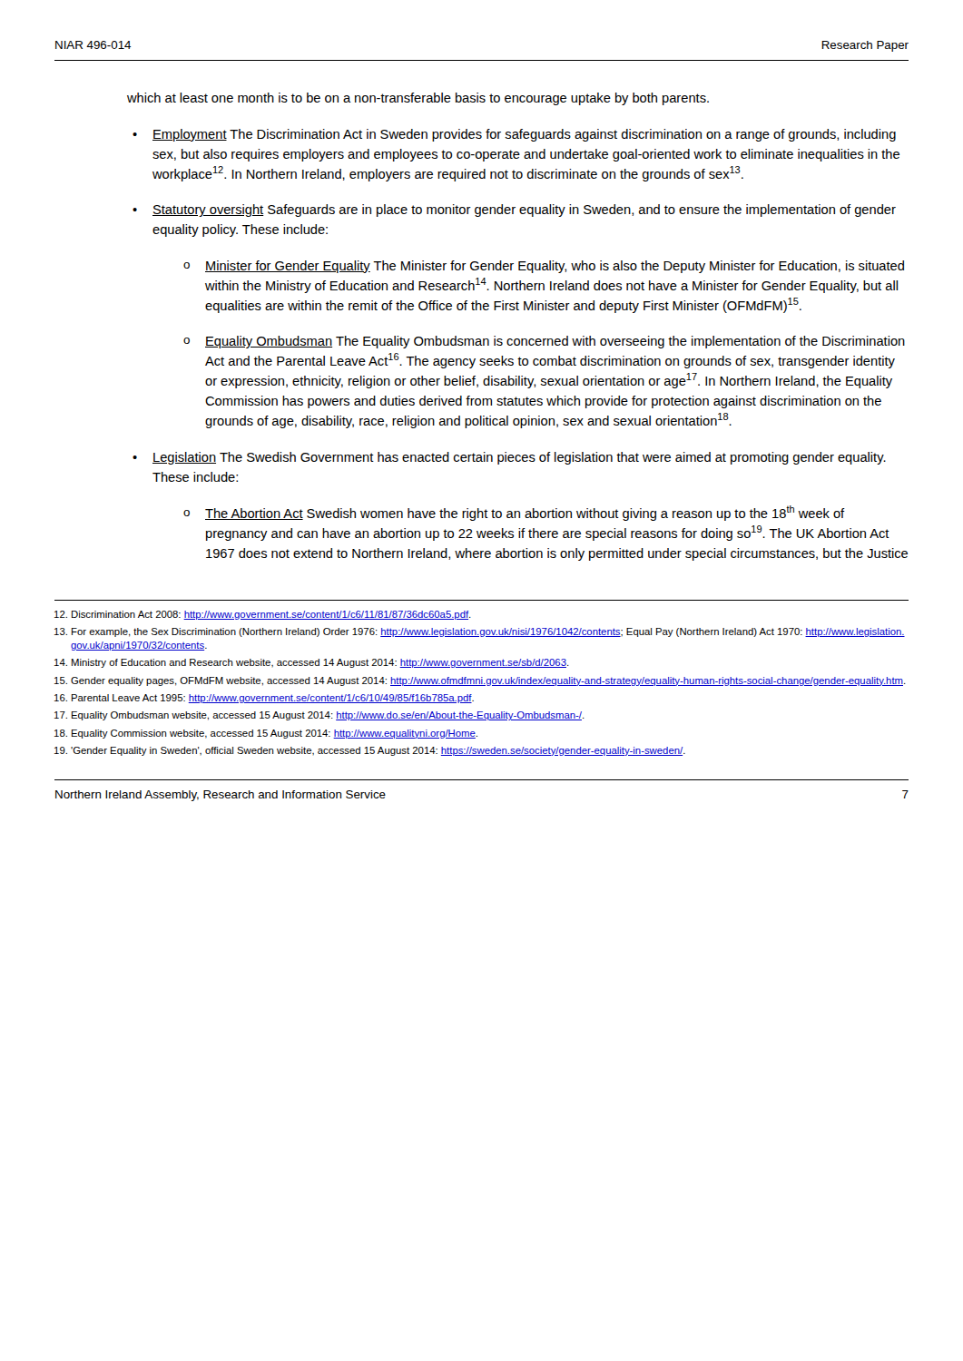NIAR 496-014 Research Paper
which at least one month is to be on a non-transferable basis to encourage uptake by both parents.
Employment The Discrimination Act in Sweden provides for safeguards against discrimination on a range of grounds, including sex, but also requires employers and employees to co-operate and undertake goal-oriented work to eliminate inequalities in the workplace12. In Northern Ireland, employers are required not to discriminate on the grounds of sex13.
Statutory oversight Safeguards are in place to monitor gender equality in Sweden, and to ensure the implementation of gender equality policy. These include:
Minister for Gender Equality The Minister for Gender Equality, who is also the Deputy Minister for Education, is situated within the Ministry of Education and Research14. Northern Ireland does not have a Minister for Gender Equality, but all equalities are within the remit of the Office of the First Minister and deputy First Minister (OFMdFM)15.
Equality Ombudsman The Equality Ombudsman is concerned with overseeing the implementation of the Discrimination Act and the Parental Leave Act16. The agency seeks to combat discrimination on grounds of sex, transgender identity or expression, ethnicity, religion or other belief, disability, sexual orientation or age17. In Northern Ireland, the Equality Commission has powers and duties derived from statutes which provide for protection against discrimination on the grounds of age, disability, race, religion and political opinion, sex and sexual orientation18.
Legislation The Swedish Government has enacted certain pieces of legislation that were aimed at promoting gender equality. These include:
The Abortion Act Swedish women have the right to an abortion without giving a reason up to the 18th week of pregnancy and can have an abortion up to 22 weeks if there are special reasons for doing so19. The UK Abortion Act 1967 does not extend to Northern Ireland, where abortion is only permitted under special circumstances, but the Justice
Discrimination Act 2008: http://www.government.se/content/1/c6/11/81/87/36dc60a5.pdf.
For example, the Sex Discrimination (Northern Ireland) Order 1976: http://www.legislation.gov.uk/nisi/1976/1042/contents; Equal Pay (Northern Ireland) Act 1970: http://www.legislation.gov.uk/apni/1970/32/contents.
Ministry of Education and Research website, accessed 14 August 2014: http://www.government.se/sb/d/2063.
Gender equality pages, OFMdFM website, accessed 14 August 2014: http://www.ofmdfmni.gov.uk/index/equality-and-strategy/equality-human-rights-social-change/gender-equality.htm.
Parental Leave Act 1995: http://www.government.se/content/1/c6/10/49/85/f16b785a.pdf.
Equality Ombudsman website, accessed 15 August 2014: http://www.do.se/en/About-the-Equality-Ombudsman-/.
Equality Commission website, accessed 15 August 2014: http://www.equalityni.org/Home.
'Gender Equality in Sweden', official Sweden website, accessed 15 August 2014: https://sweden.se/society/gender-equality-in-sweden/.
Northern Ireland Assembly, Research and Information Service 7